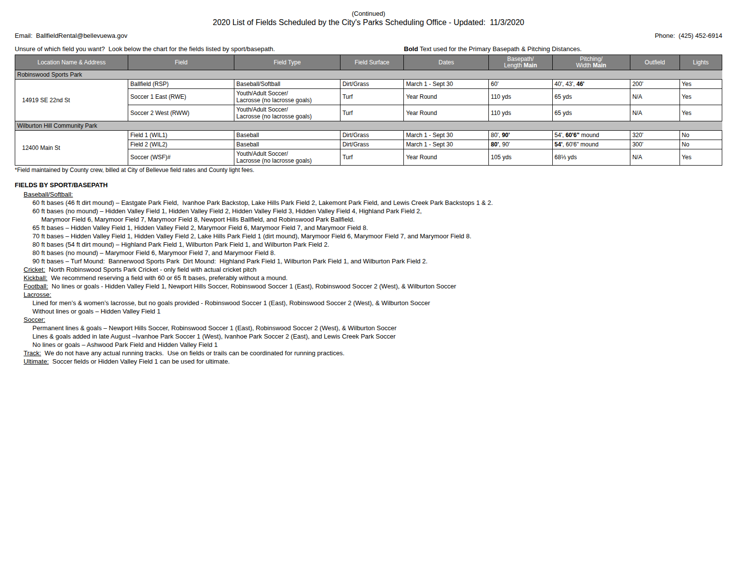(Continued)
2020 List of Fields Scheduled by the City's Parks Scheduling Office - Updated: 11/3/2020
Email: BallfieldRental@bellevuewa.gov
Phone: (425) 452-6914
Unsure of which field you want? Look below the chart for the fields listed by sport/basepath.
Bold Text used for the Primary Basepath & Pitching Distances.
| Location Name & Address | Field | Field Type | Field Surface | Dates | Basepath/ Length Main | Pitching/ Width Main | Outfield | Lights |
| --- | --- | --- | --- | --- | --- | --- | --- | --- |
| Robinswood Sports Park | |
| 14919 SE 22nd St | Ballfield (RSP) | Baseball/Softball | Dirt/Grass | March 1 - Sept 30 | 60' | 40', 43', 46' | 200' | Yes |
| Soccer 1 East (RWE) | Youth/Adult Soccer/ Lacrosse (no lacrosse goals) | Turf | Year Round | 110 yds | 65 yds | N/A | Yes |
| Soccer 2 West (RWW) | Youth/Adult Soccer/ Lacrosse (no lacrosse goals) | Turf | Year Round | 110 yds | 65 yds | N/A | Yes |
| Wilburton Hill Community Park | |
| 12400 Main St | Field 1 (WIL1) | Baseball | Dirt/Grass | March 1 - Sept 30 | 80', 90' | 54', 60'6" mound | 320' | No |
| Field 2 (WIL2) | Baseball | Dirt/Grass | March 1 - Sept 30 | 80' , 90' | 54' , 60'6" mound | 300' | No |
| Soccer (WSF)# | Youth/Adult Soccer/ Lacrosse (no lacrosse goals) | Turf | Year Round | 105 yds | 68⅓ yds | N/A | Yes |
*Field maintained by County crew, billed at City of Bellevue field rates and County light fees.
FIELDS BY SPORT/BASEPATH
Baseball/Softball:
60 ft bases (46 ft dirt mound) – Eastgate Park Field, Ivanhoe Park Backstop, Lake Hills Park Field 2, Lakemont Park Field, and Lewis Creek Park Backstops 1 & 2.
60 ft bases (no mound) – Hidden Valley Field 1, Hidden Valley Field 2, Hidden Valley Field 3, Hidden Valley Field 4, Highland Park Field 2,
Marymoor Field 6, Marymoor Field 7, Marymoor Field 8, Newport Hills Ballfield, and Robinswood Park Ballfield.
65 ft bases – Hidden Valley Field 1, Hidden Valley Field 2, Marymoor Field 6, Marymoor Field 7, and Marymoor Field 8.
70 ft bases – Hidden Valley Field 1, Hidden Valley Field 2, Lake Hills Park Field 1 (dirt mound), Marymoor Field 6, Marymoor Field 7, and Marymoor Field 8.
80 ft bases (54 ft dirt mound) – Highland Park Field 1, Wilburton Park Field 1, and Wilburton Park Field 2.
80 ft bases (no mound) – Marymoor Field 6, Marymoor Field 7, and Marymoor Field 8.
90 ft bases – Turf Mound: Bannerwood Sports Park Dirt Mound: Highland Park Field 1, Wilburton Park Field 1, and Wilburton Park Field 2.
Cricket: North Robinswood Sports Park Cricket - only field with actual cricket pitch
Kickball: We recommend reserving a field with 60 or 65 ft bases, preferably without a mound.
Football: No lines or goals - Hidden Valley Field 1, Newport Hills Soccer, Robinswood Soccer 1 (East), Robinswood Soccer 2 (West), & Wilburton Soccer
Lacrosse:
Lined for men’s & women’s lacrosse, but no goals provided - Robinswood Soccer 1 (East), Robinswood Soccer 2 (West), & Wilburton Soccer
Without lines or goals – Hidden Valley Field 1
Soccer:
Permanent lines & goals – Newport Hills Soccer, Robinswood Soccer 1 (East), Robinswood Soccer 2 (West), & Wilburton Soccer
Lines & goals added in late August –Ivanhoe Park Soccer 1 (West), Ivanhoe Park Soccer 2 (East), and Lewis Creek Park Soccer
No lines or goals – Ashwood Park Field and Hidden Valley Field 1
Track: We do not have any actual running tracks. Use on fields or trails can be coordinated for running practices.
Ultimate: Soccer fields or Hidden Valley Field 1 can be used for ultimate.